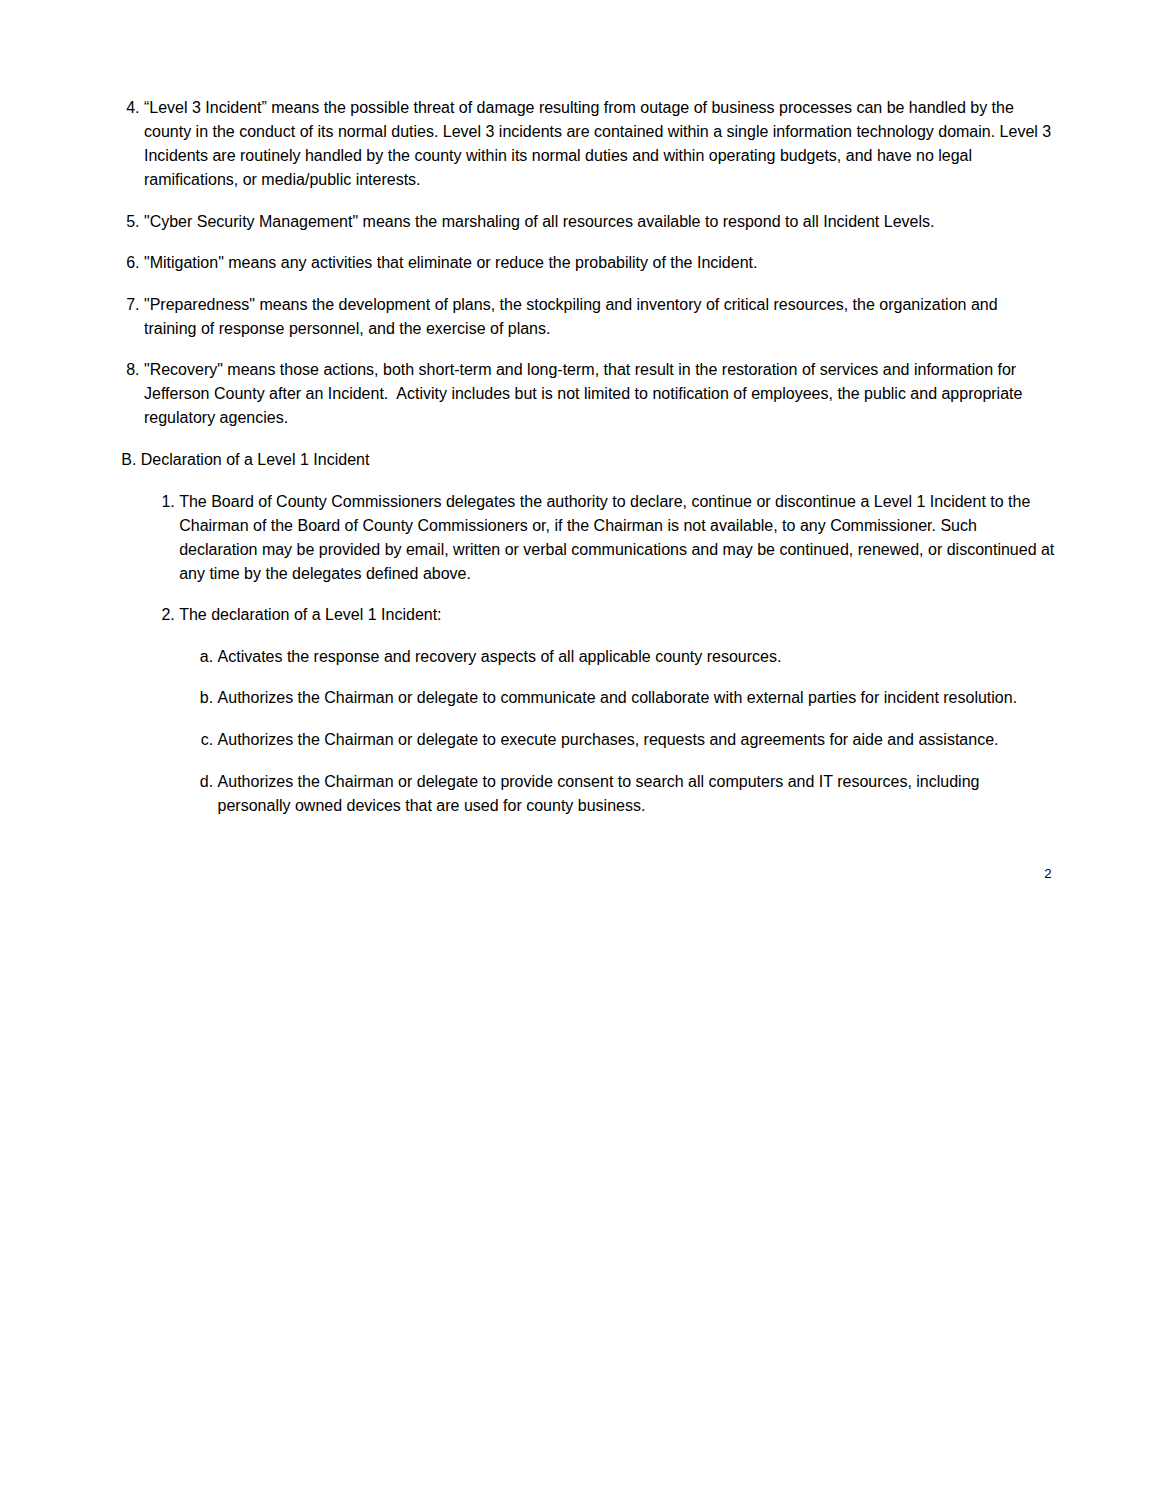“Level 3 Incident” means the possible threat of damage resulting from outage of business processes can be handled by the county in the conduct of its normal duties. Level 3 incidents are contained within a single information technology domain. Level 3 Incidents are routinely handled by the county within its normal duties and within operating budgets, and have no legal ramifications, or media/public interests.
"Cyber Security Management" means the marshaling of all resources available to respond to all Incident Levels.
"Mitigation" means any activities that eliminate or reduce the probability of the Incident.
"Preparedness" means the development of plans, the stockpiling and inventory of critical resources, the organization and training of response personnel, and the exercise of plans.
"Recovery" means those actions, both short-term and long-term, that result in the restoration of services and information for Jefferson County after an Incident. Activity includes but is not limited to notification of employees, the public and appropriate regulatory agencies.
Declaration of a Level 1 Incident
The Board of County Commissioners delegates the authority to declare, continue or discontinue a Level 1 Incident to the Chairman of the Board of County Commissioners or, if the Chairman is not available, to any Commissioner. Such declaration may be provided by email, written or verbal communications and may be continued, renewed, or discontinued at any time by the delegates defined above.
The declaration of a Level 1 Incident:
Activates the response and recovery aspects of all applicable county resources.
Authorizes the Chairman or delegate to communicate and collaborate with external parties for incident resolution.
Authorizes the Chairman or delegate to execute purchases, requests and agreements for aide and assistance.
Authorizes the Chairman or delegate to provide consent to search all computers and IT resources, including personally owned devices that are used for county business.
2